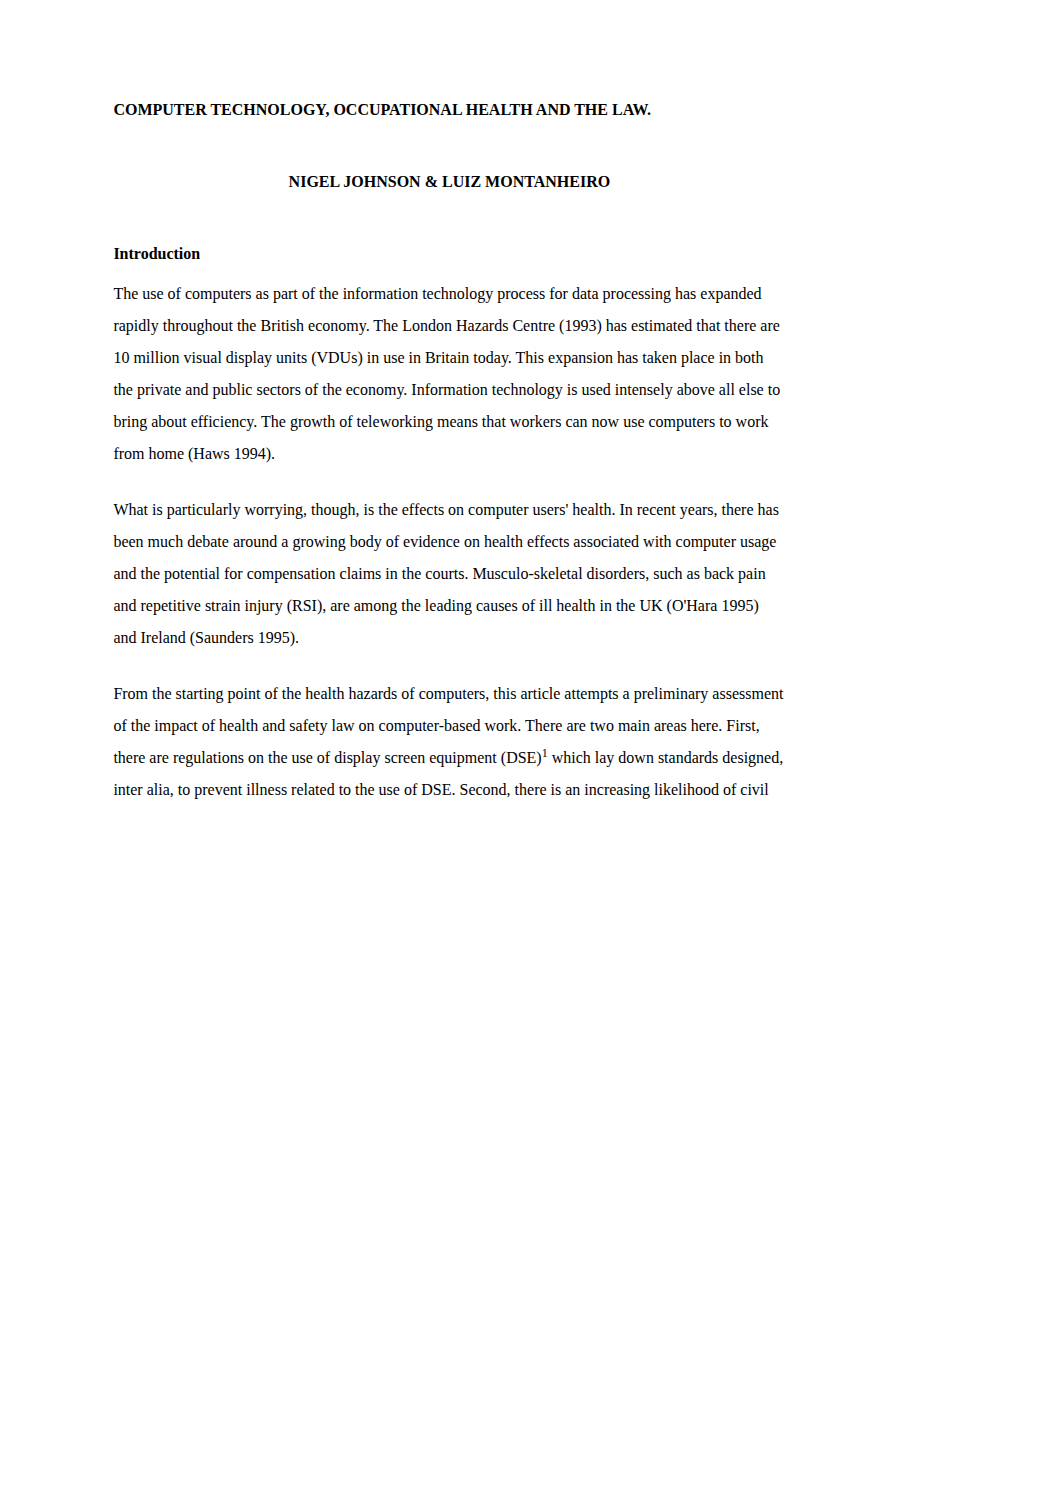COMPUTER TECHNOLOGY, OCCUPATIONAL HEALTH AND THE LAW.
NIGEL JOHNSON & LUIZ MONTANHEIRO
Introduction
The use of computers as part of the information technology process for data processing has expanded rapidly throughout the British economy. The London Hazards Centre (1993) has estimated that there are 10 million visual display units (VDUs) in use in Britain today. This expansion has taken place in both the private and public sectors of the economy. Information technology is used intensely above all else to bring about efficiency. The growth of teleworking means that workers can now use computers to work from home (Haws 1994).
What is particularly worrying, though, is the effects on computer users' health. In recent years, there has been much debate around a growing body of evidence on health effects associated with computer usage and the potential for compensation claims in the courts. Musculo-skeletal disorders, such as back pain and repetitive strain injury (RSI), are among the leading causes of ill health in the UK (O'Hara 1995) and Ireland (Saunders 1995).
From the starting point of the health hazards of computers, this article attempts a preliminary assessment of the impact of health and safety law on computer-based work. There are two main areas here. First, there are regulations on the use of display screen equipment (DSE)1 which lay down standards designed, inter alia, to prevent illness related to the use of DSE. Second, there is an increasing likelihood of civil